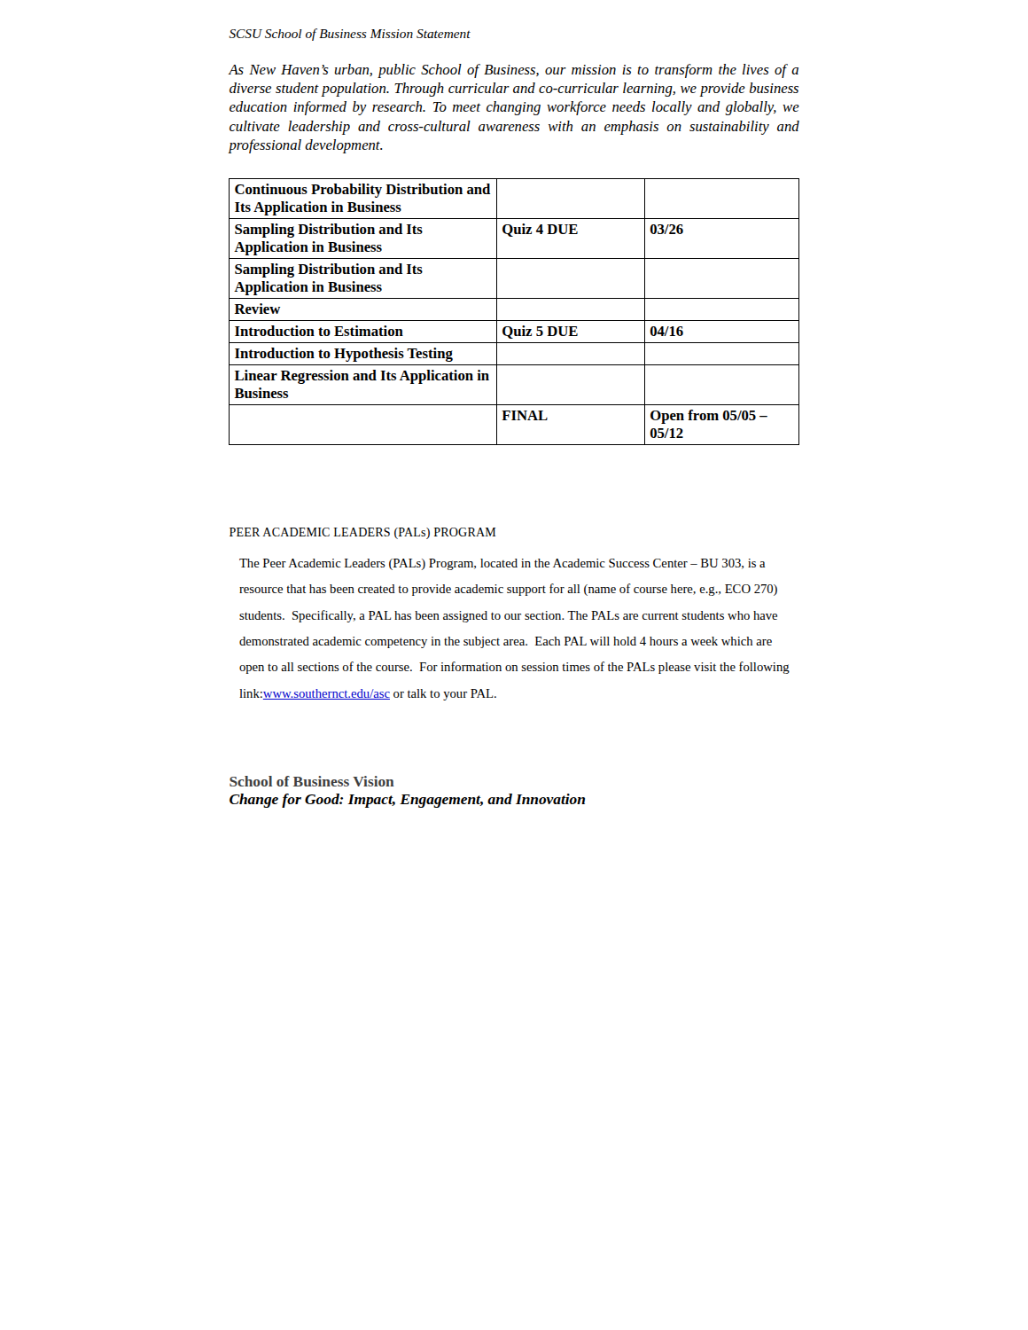SCSU School of Business Mission Statement
As New Haven’s urban, public School of Business, our mission is to transform the lives of a diverse student population. Through curricular and co-curricular learning, we provide business education informed by research. To meet changing workforce needs locally and globally, we cultivate leadership and cross-cultural awareness with an emphasis on sustainability and professional development.
| Continuous Probability Distribution and Its Application in Business | | |
| Sampling Distribution and Its Application in Business | Quiz 4 DUE | 03/26 |
| Sampling Distribution and Its Application in Business | | |
| Review | | |
| Introduction to Estimation | Quiz 5 DUE | 04/16 |
| Introduction to Hypothesis Testing | | |
| Linear Regression and Its Application in Business | | |
| | FINAL | Open from 05/05 – 05/12 |
PEER ACADEMIC LEADERS (PALs) PROGRAM
The Peer Academic Leaders (PALs) Program, located in the Academic Success Center – BU 303, is a resource that has been created to provide academic support for all (name of course here, e.g., ECO 270) students. Specifically, a PAL has been assigned to our section. The PALs are current students who have demonstrated academic competency in the subject area. Each PAL will hold 4 hours a week which are open to all sections of the course. For information on session times of the PALs please visit the following link:www.southernct.edu/asc or talk to your PAL.
School of Business Vision
Change for Good: Impact, Engagement, and Innovation